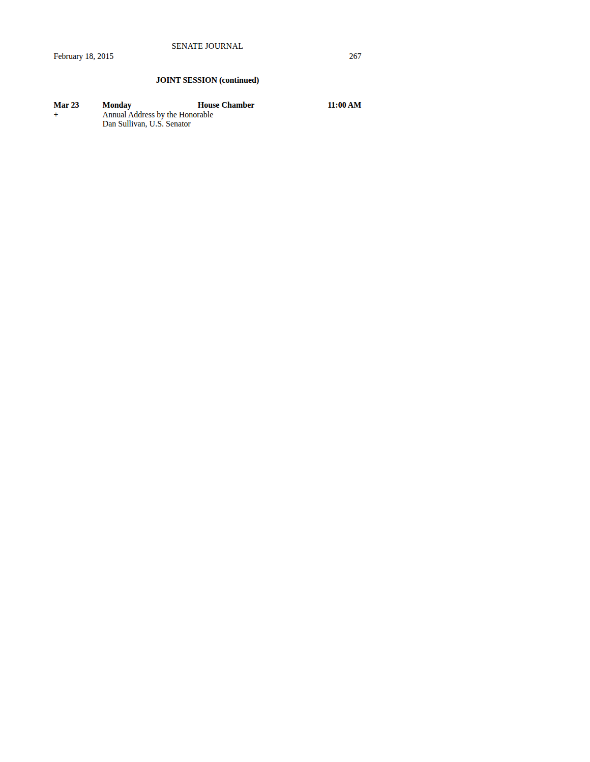SENATE JOURNAL
February 18, 2015
267
JOINT SESSION (continued)
| Mar 23 | Monday | House Chamber | 11:00 AM |
| + | Annual Address by the Honorable Dan Sullivan, U.S. Senator |